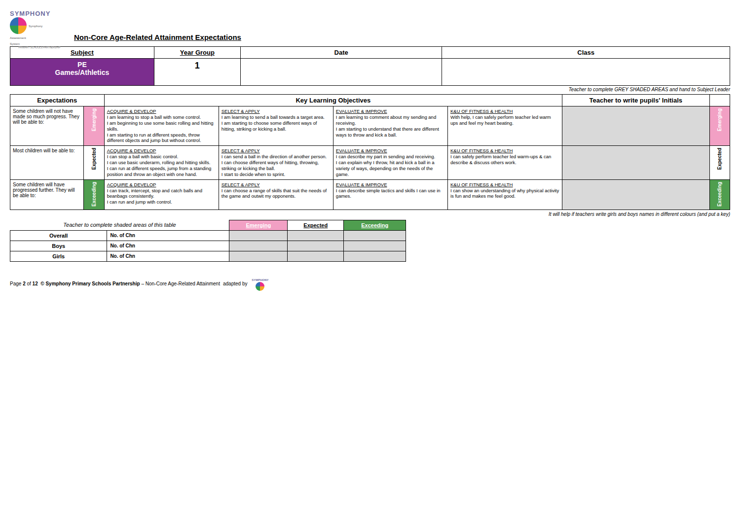SYMPHONY
Symphony
Assessment
System
PRIMARY SCHOOLS PARTNERSHIP
Non-Core Age-Related Attainment Expectations
| Subject | Year Group | Date | Class |
| --- | --- | --- | --- |
| PE Games/Athletics | 1 | | |
Teacher to complete GREY SHADED AREAS and hand to Subject Leader
| Expectations | Key Learning Objectives | Teacher to write pupils' Initials | |
| --- | --- | --- | --- |
| Some children will not have made so much progress. They will be able to: | Emerging | ACQUIRE & DEVELOP I am learning to stop a ball with some control. I am beginning to use some basic rolling and hitting skills. I am starting to run at different speeds, throw different objects and jump but without control. | SELECT & APPLY I am learning to send a ball towards a target area. I am starting to choose some different ways of hitting, striking or kicking a ball. | EVALUATE & IMPROVE I am learning to comment about my sending and receiving. I am starting to understand that there are different ways to throw and kick a ball. | K&U OF FITNESS & HEALTH With help, I can safely perform teacher led warm ups and feel my heart beating. | | Emerging |
| Most children will be able to: | Expected | ACQUIRE & DEVELOP I can stop a ball with basic control. I can use basic underarm, rolling and hitting skills. I can run at different speeds, jump from a standing position and throw an object with one hand. | SELECT & APPLY I can send a ball in the direction of another person. I can choose different ways of hitting, throwing, striking or kicking the ball. I start to decide when to sprint. | EVALUATE & IMPROVE I can describe my part in sending and receiving. I can explain why I throw, hit and kick a ball in a variety of ways, depending on the needs of the game. | K&U OF FITNESS & HEALTH I can safely perform teacher led warm-ups & can describe & discuss others work. | | Expected |
| Some children will have progressed further. They will be able to: | Exceeding | ACQUIRE & DEVELOP I can track, intercept, stop and catch balls and beanbags consistently. I can run and jump with control. | SELECT & APPLY I can choose a range of skills that suit the needs of the game and outwit my opponents. | EVALUATE & IMPROVE I can describe simple tactics and skills I can use in games. | K&U OF FITNESS & HEALTH I can show an understanding of why physical activity is fun and makes me feel good. | | Exceeding |
It will help if teachers write girls and boys names in different colours (and put a key)
| Teacher to complete shaded areas of this table | Emerging | Expected | Exceeding |
| Overall | No. of Chn | | | |
| Boys | No. of Chn | | | |
| Girls | No. of Chn | | | |
Page 2 of 12 © Symphony Primary Schools Partnership – Non-Core Age-Related Attainment adapted by SYMPHONY